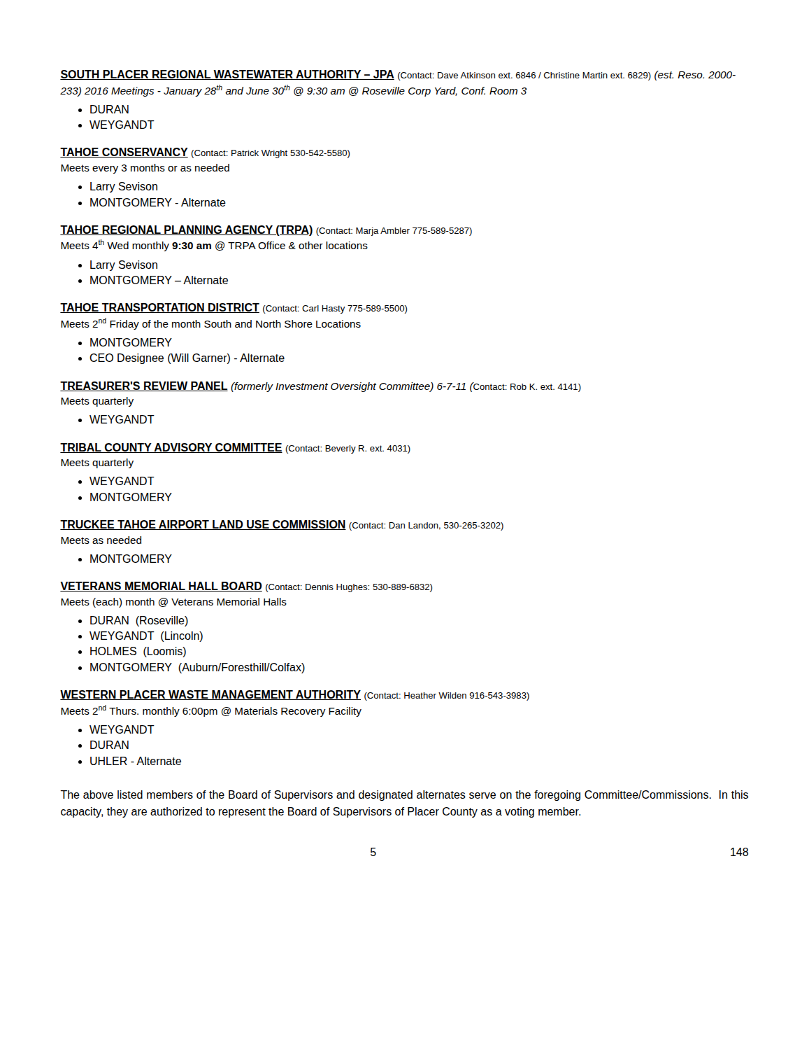SOUTH PLACER REGIONAL WASTEWATER AUTHORITY – JPA (Contact: Dave Atkinson ext. 6846 / Christine Martin ext. 6829) (est. Reso. 2000-233) 2016 Meetings - January 28th and June 30th @ 9:30 am @ Roseville Corp Yard, Conf. Room 3
DURAN
WEYGANDT
TAHOE CONSERVANCY (Contact: Patrick Wright 530-542-5580)
Meets every 3 months or as needed
Larry Sevison
MONTGOMERY - Alternate
TAHOE REGIONAL PLANNING AGENCY (TRPA) (Contact: Marja Ambler 775-589-5287)
Meets 4th Wed monthly 9:30 am @ TRPA Office & other locations
Larry Sevison
MONTGOMERY – Alternate
TAHOE TRANSPORTATION DISTRICT (Contact: Carl Hasty 775-589-5500)
Meets 2nd Friday of the month South and North Shore Locations
MONTGOMERY
CEO Designee (Will Garner) - Alternate
TREASURER'S REVIEW PANEL (formerly Investment Oversight Committee) 6-7-11 (Contact: Rob K. ext. 4141)
Meets quarterly
WEYGANDT
TRIBAL COUNTY ADVISORY COMMITTEE (Contact: Beverly R. ext. 4031)
Meets quarterly
WEYGANDT
MONTGOMERY
TRUCKEE TAHOE AIRPORT LAND USE COMMISSION (Contact: Dan Landon, 530-265-3202)
Meets as needed
MONTGOMERY
VETERANS MEMORIAL HALL BOARD (Contact: Dennis Hughes: 530-889-6832)
Meets (each) month @ Veterans Memorial Halls
DURAN (Roseville)
WEYGANDT (Lincoln)
HOLMES (Loomis)
MONTGOMERY (Auburn/Foresthill/Colfax)
WESTERN PLACER WASTE MANAGEMENT AUTHORITY (Contact: Heather Wilden 916-543-3983)
Meets 2nd Thurs. monthly 6:00pm @ Materials Recovery Facility
WEYGANDT
DURAN
UHLER - Alternate
The above listed members of the Board of Supervisors and designated alternates serve on the foregoing Committee/Commissions. In this capacity, they are authorized to represent the Board of Supervisors of Placer County as a voting member.
5 148